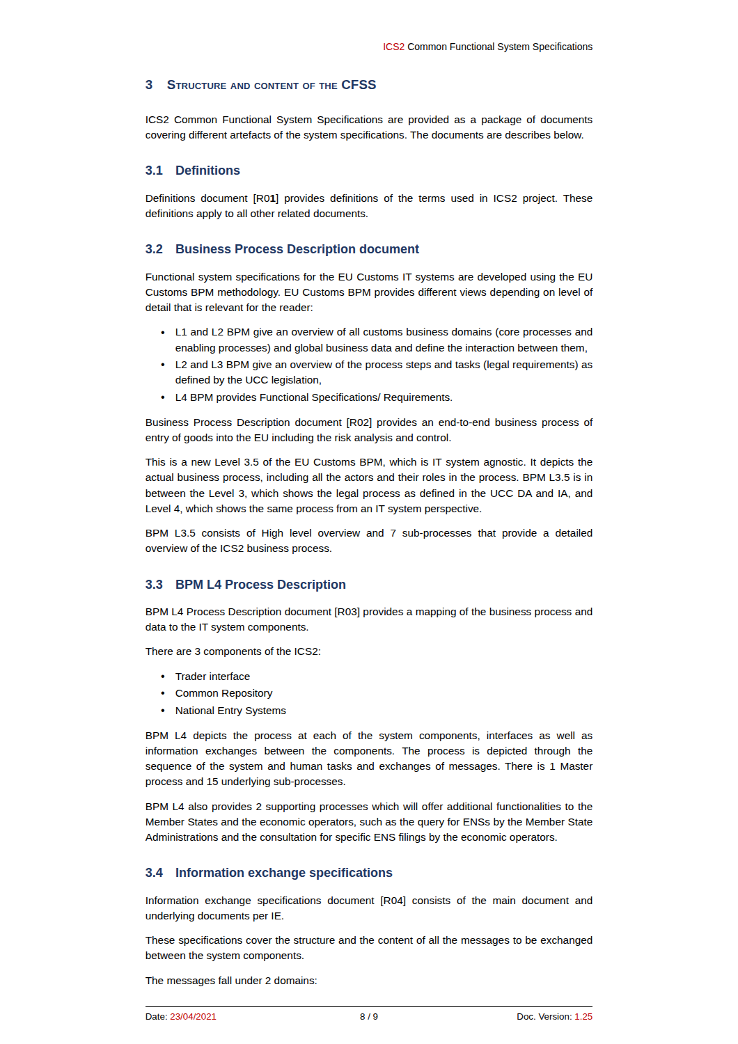ICS2 Common Functional System Specifications
3 Structure and content of the CFSS
ICS2 Common Functional System Specifications are provided as a package of documents covering different artefacts of the system specifications. The documents are describes below.
3.1 Definitions
Definitions document [R01] provides definitions of the terms used in ICS2 project. These definitions apply to all other related documents.
3.2 Business Process Description document
Functional system specifications for the EU Customs IT systems are developed using the EU Customs BPM methodology. EU Customs BPM provides different views depending on level of detail that is relevant for the reader:
L1 and L2 BPM give an overview of all customs business domains (core processes and enabling processes) and global business data and define the interaction between them,
L2 and L3 BPM give an overview of the process steps and tasks (legal requirements) as defined by the UCC legislation,
L4 BPM provides Functional Specifications/ Requirements.
Business Process Description document [R02] provides an end-to-end business process of entry of goods into the EU including the risk analysis and control.
This is a new Level 3.5 of the EU Customs BPM, which is IT system agnostic. It depicts the actual business process, including all the actors and their roles in the process. BPM L3.5 is in between the Level 3, which shows the legal process as defined in the UCC DA and IA, and Level 4, which shows the same process from an IT system perspective.
BPM L3.5 consists of High level overview and 7 sub-processes that provide a detailed overview of the ICS2 business process.
3.3 BPM L4 Process Description
BPM L4 Process Description document [R03] provides a mapping of the business process and data to the IT system components.
There are 3 components of the ICS2:
Trader interface
Common Repository
National Entry Systems
BPM L4 depicts the process at each of the system components, interfaces as well as information exchanges between the components. The process is depicted through the sequence of the system and human tasks and exchanges of messages. There is 1 Master process and 15 underlying sub-processes.
BPM L4 also provides 2 supporting processes which will offer additional functionalities to the Member States and the economic operators, such as the query for ENSs by the Member State Administrations and the consultation for specific ENS filings by the economic operators.
3.4 Information exchange specifications
Information exchange specifications document [R04] consists of the main document and underlying documents per IE.
These specifications cover the structure and the content of all the messages to be exchanged between the system components.
The messages fall under 2 domains:
Date: 23/04/2021
8 / 9
Doc. Version: 1.25